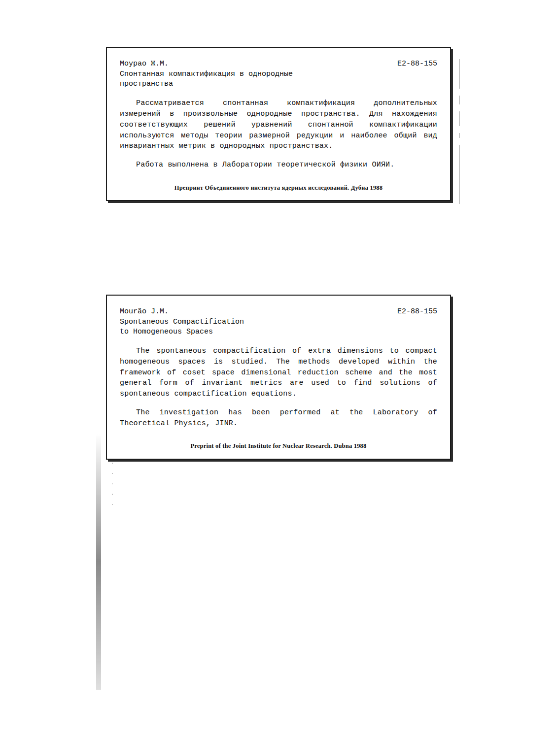·
·
·
·
·
Моурао Ж.М. E2-88-155
Спонтанная компактификация в однородные пространства
Рассматривается спонтанная компактификация дополнительных измерений в произвольные однородные пространства. Для нахождения соответствующих решений уравнений спонтанной компактификации используются методы теории размерной редукции и наиболее общий вид инвариантных метрик в однородных пространствах.
Работа выполнена в Лаборатории теоретической физики ОИЯИ.
Препринт Объединенного института ядерных исследований. Дубна 1988
Mourão J.M. E2-88-155
Spontaneous Compactification to Homogeneous Spaces
The spontaneous compactification of extra dimensions to compact homogeneous spaces is studied. The methods developed within the framework of coset space dimensional reduction scheme and the most general form of invariant metrics are used to find solutions of spontaneous compactification equations.
The investigation has been performed at the Laboratory of Theoretical Physics, JINR.
Preprint of the Joint Institute for Nuclear Research. Dubna 1988